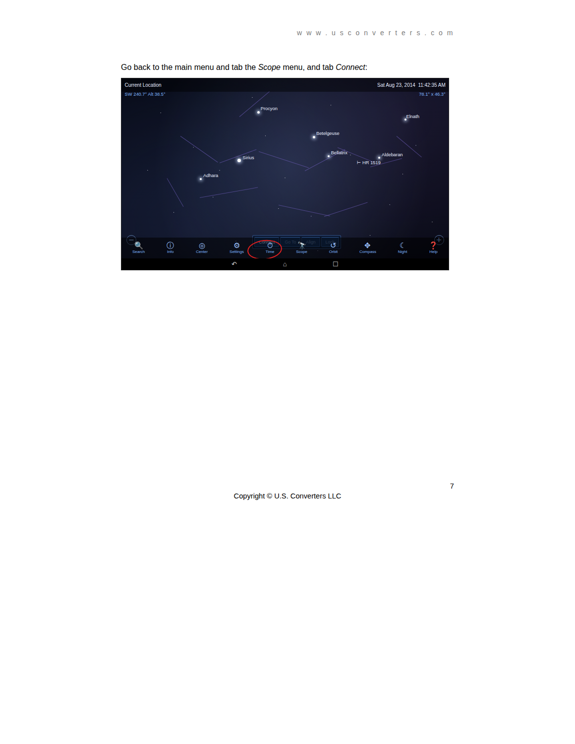w w w . u s c o n v e r t e r s . c o m
Go back to the main menu and tab the Scope menu, and tab Connect:
Current Location Sat Aug 23, 2014 11:42:35 AM
SW 240.7° Alt 38.5° 78.1° x 46.3°
Procyon
Elnath
Betelgeuse
Bellatrix
Aldebaran
Sirius
Adhara
⊢ HR 1519
Connect Go To Align Lock
−
+
🔍Search
ⓘInfo
◎Center
⚙Settings
⏱Time
🔭Scope
↺Orbit
✥Compass
☾Night
❓Help
↶ ⌂ ☐
7 Copyright © U.S. Converters LLC